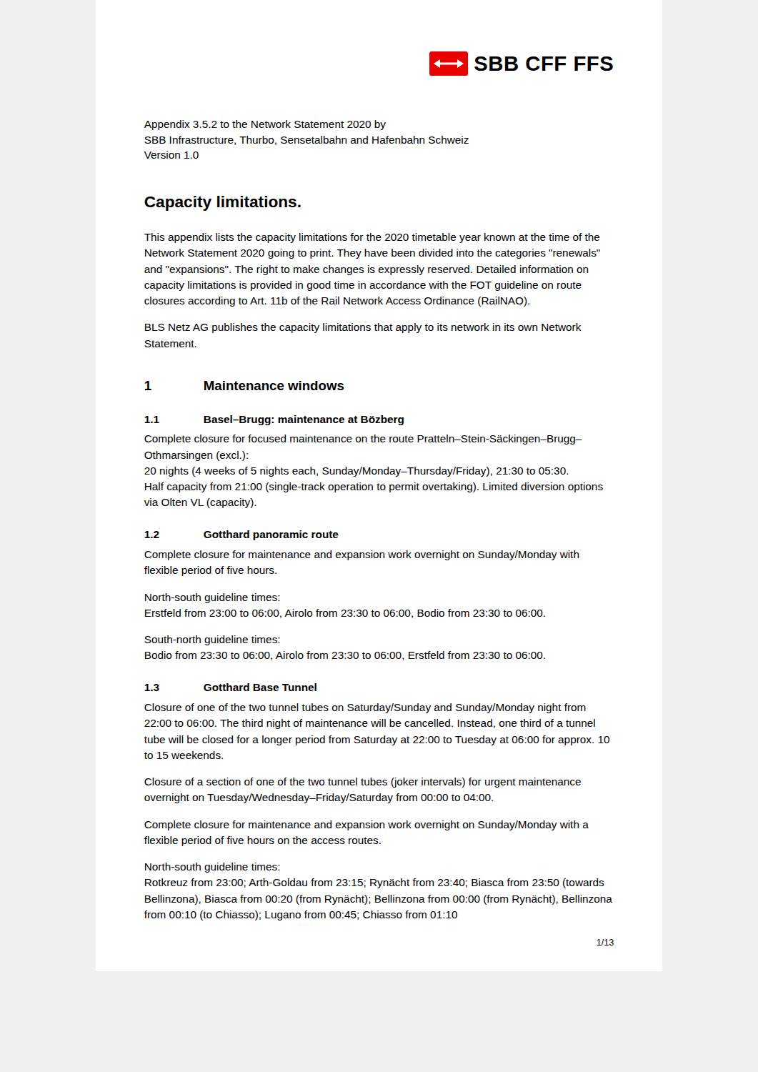SBB CFF FFS
Appendix 3.5.2 to the Network Statement 2020 by
SBB Infrastructure, Thurbo, Sensetalbahn and Hafenbahn Schweiz
Version 1.0
Capacity limitations.
This appendix lists the capacity limitations for the 2020 timetable year known at the time of the Network Statement 2020 going to print. They have been divided into the categories "renewals" and "expansions". The right to make changes is expressly reserved. Detailed information on capacity limitations is provided in good time in accordance with the FOT guideline on route closures according to Art. 11b of the Rail Network Access Ordinance (RailNAO).
BLS Netz AG publishes the capacity limitations that apply to its network in its own Network Statement.
1 Maintenance windows
1.1 Basel–Brugg: maintenance at Bözberg
Complete closure for focused maintenance on the route Pratteln–Stein-Säckingen–Brugg–Othmarsingen (excl.):
20 nights (4 weeks of 5 nights each, Sunday/Monday–Thursday/Friday), 21:30 to 05:30.
Half capacity from 21:00 (single-track operation to permit overtaking). Limited diversion options via Olten VL (capacity).
1.2 Gotthard panoramic route
Complete closure for maintenance and expansion work overnight on Sunday/Monday with flexible period of five hours.
North-south guideline times:
Erstfeld from 23:00 to 06:00, Airolo from 23:30 to 06:00, Bodio from 23:30 to 06:00.
South-north guideline times:
Bodio from 23:30 to 06:00, Airolo from 23:30 to 06:00, Erstfeld from 23:30 to 06:00.
1.3 Gotthard Base Tunnel
Closure of one of the two tunnel tubes on Saturday/Sunday and Sunday/Monday night from 22:00 to 06:00. The third night of maintenance will be cancelled. Instead, one third of a tunnel tube will be closed for a longer period from Saturday at 22:00 to Tuesday at 06:00 for approx. 10 to 15 weekends.
Closure of a section of one of the two tunnel tubes (joker intervals) for urgent maintenance overnight on Tuesday/Wednesday–Friday/Saturday from 00:00 to 04:00.
Complete closure for maintenance and expansion work overnight on Sunday/Monday with a flexible period of five hours on the access routes.
North-south guideline times:
Rotkreuz from 23:00; Arth-Goldau from 23:15; Rynächt from 23:40; Biasca from 23:50 (towards Bellinzona), Biasca from 00:20 (from Rynächt); Bellinzona from 00:00 (from Rynächt), Bellinzona from 00:10 (to Chiasso); Lugano from 00:45; Chiasso from 01:10
1/13